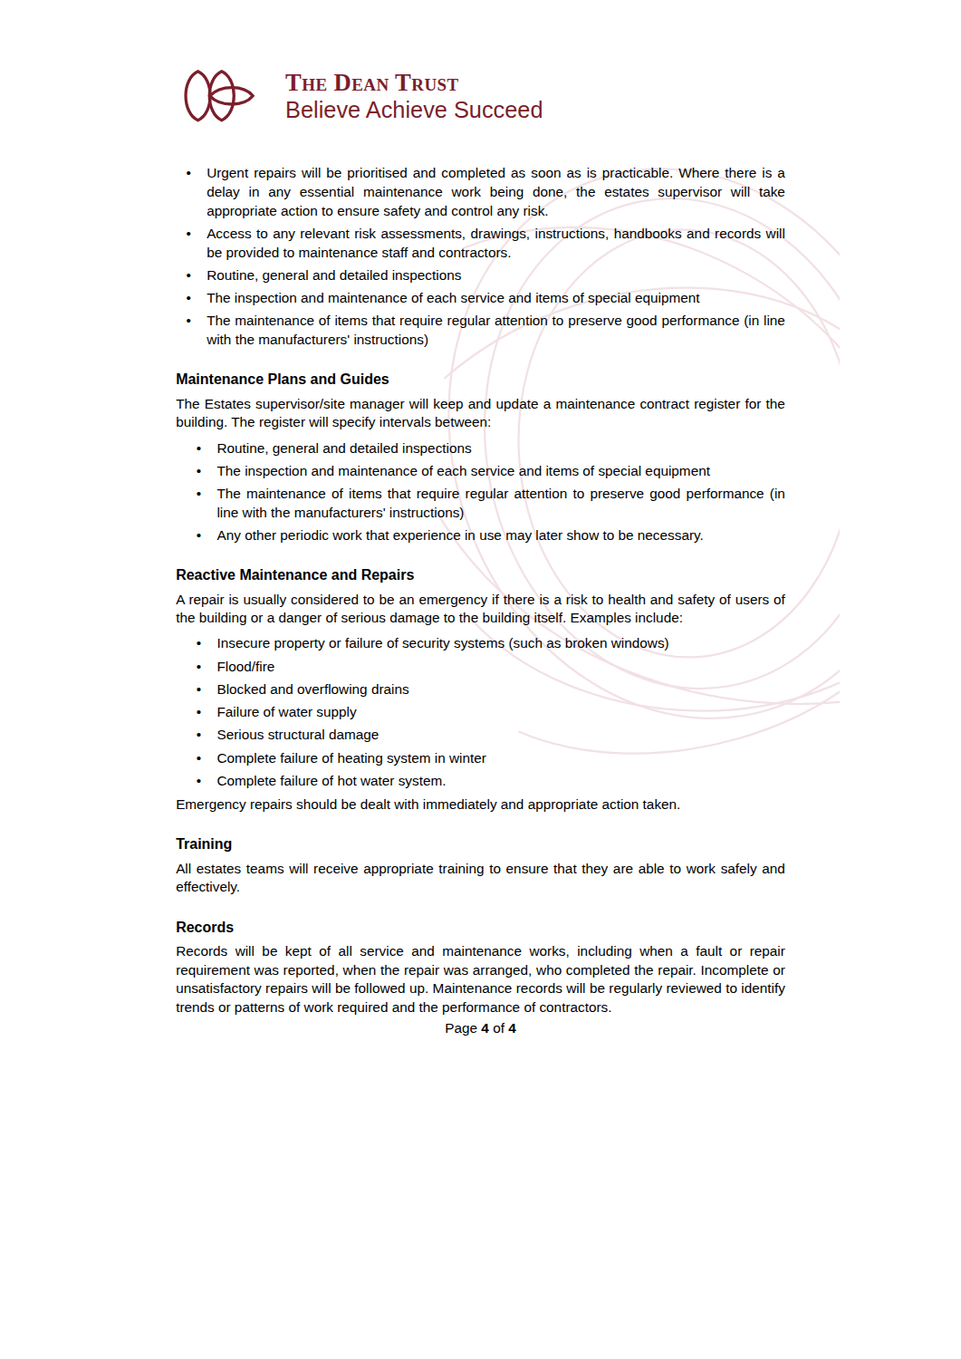The Dean Trust
Believe Achieve Succeed
Urgent repairs will be prioritised and completed as soon as is practicable. Where there is a delay in any essential maintenance work being done, the estates supervisor will take appropriate action to ensure safety and control any risk.
Access to any relevant risk assessments, drawings, instructions, handbooks and records will be provided to maintenance staff and contractors.
Routine, general and detailed inspections
The inspection and maintenance of each service and items of special equipment
The maintenance of items that require regular attention to preserve good performance (in line with the manufacturers' instructions)
Maintenance Plans and Guides
The Estates supervisor/site manager will keep and update a maintenance contract register for the building. The register will specify intervals between:
Routine, general and detailed inspections
The inspection and maintenance of each service and items of special equipment
The maintenance of items that require regular attention to preserve good performance (in line with the manufacturers' instructions)
Any other periodic work that experience in use may later show to be necessary.
Reactive Maintenance and Repairs
A repair is usually considered to be an emergency if there is a risk to health and safety of users of the building or a danger of serious damage to the building itself. Examples include:
Insecure property or failure of security systems (such as broken windows)
Flood/fire
Blocked and overflowing drains
Failure of water supply
Serious structural damage
Complete failure of heating system in winter
Complete failure of hot water system.
Emergency repairs should be dealt with immediately and appropriate action taken.
Training
All estates teams will receive appropriate training to ensure that they are able to work safely and effectively.
Records
Records will be kept of all service and maintenance works, including when a fault or repair requirement was reported, when the repair was arranged, who completed the repair. Incomplete or unsatisfactory repairs will be followed up. Maintenance records will be regularly reviewed to identify trends or patterns of work required and the performance of contractors.
Page 4 of 4